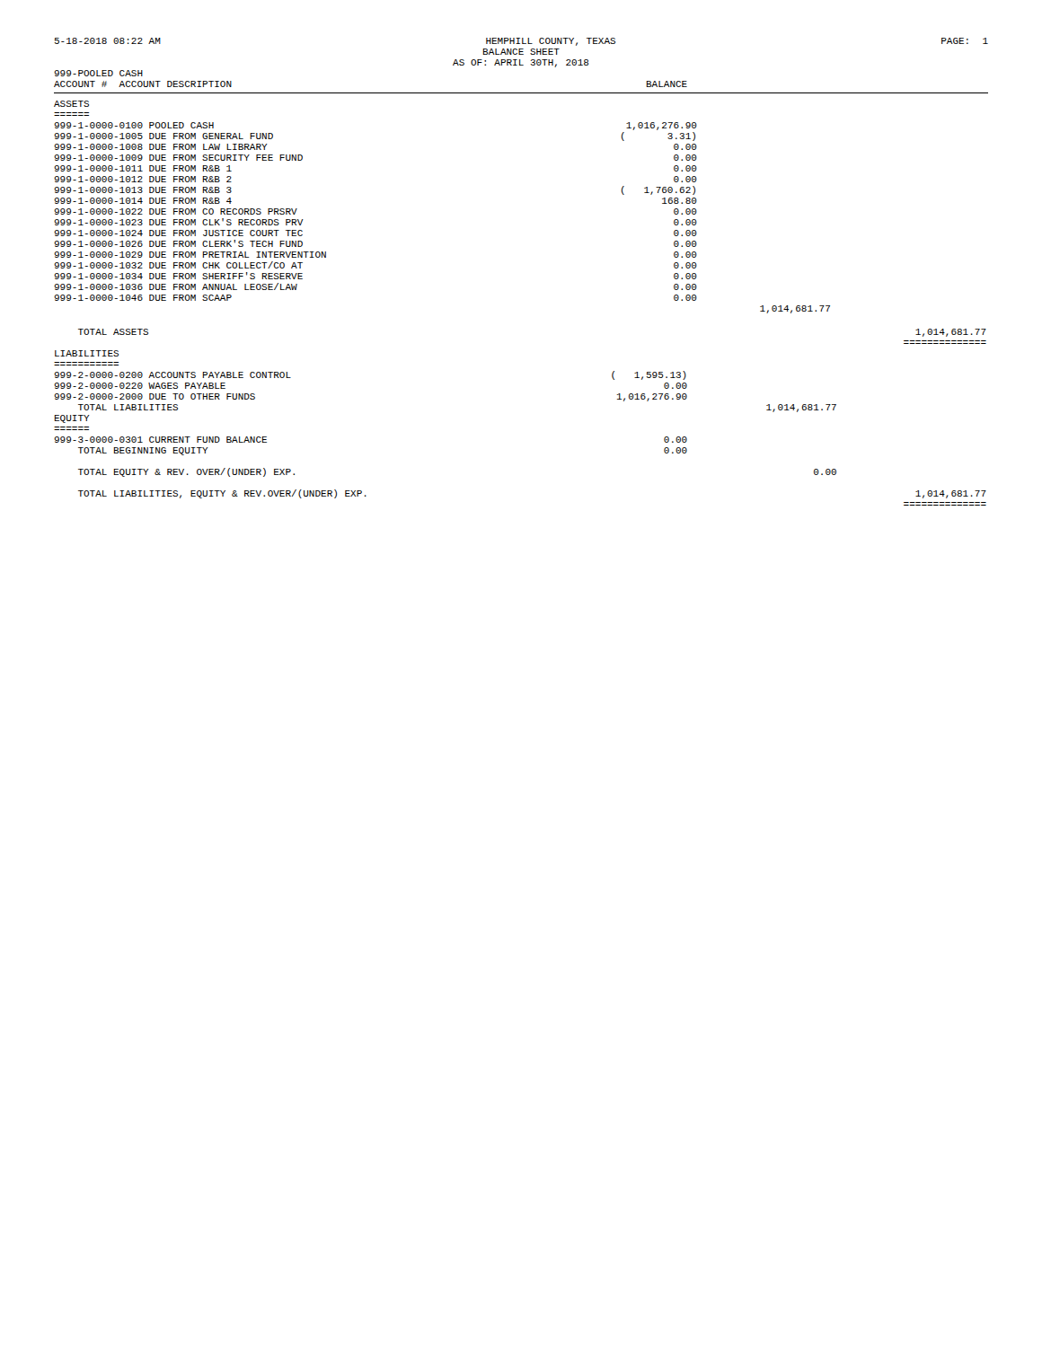5-18-2018 08:22 AM HEMPHILL COUNTY, TEXAS PAGE: 1
BALANCE SHEET
AS OF: APRIL 30TH, 2018
999-POOLED CASH
| ACCOUNT # ACCOUNT DESCRIPTION | BALANCE | | |
| ASSETS |
| ====== |
| 999-1-0000-0100 POOLED CASH | 1,016,276.90 | | |
| 999-1-0000-1005 DUE FROM GENERAL FUND | ( 3.31) | | |
| 999-1-0000-1008 DUE FROM LAW LIBRARY | 0.00 | | |
| 999-1-0000-1009 DUE FROM SECURITY FEE FUND | 0.00 | | |
| 999-1-0000-1011 DUE FROM R&B 1 | 0.00 | | |
| 999-1-0000-1012 DUE FROM R&B 2 | 0.00 | | |
| 999-1-0000-1013 DUE FROM R&B 3 | ( 1,760.62) | | |
| 999-1-0000-1014 DUE FROM R&B 4 | 168.80 | | |
| 999-1-0000-1022 DUE FROM CO RECORDS PRSRV | 0.00 | | |
| 999-1-0000-1023 DUE FROM CLK'S RECORDS PRV | 0.00 | | |
| 999-1-0000-1024 DUE FROM JUSTICE COURT TEC | 0.00 | | |
| 999-1-0000-1026 DUE FROM CLERK'S TECH FUND | 0.00 | | |
| 999-1-0000-1029 DUE FROM PRETRIAL INTERVENTION | 0.00 | | |
| 999-1-0000-1032 DUE FROM CHK COLLECT/CO AT | 0.00 | | |
| 999-1-0000-1034 DUE FROM SHERIFF'S RESERVE | 0.00 | | |
| 999-1-0000-1036 DUE FROM ANNUAL LEOSE/LAW | 0.00 | | |
| 999-1-0000-1046 DUE FROM SCAAP | 0.00 | | |
| | | 1,014,681.77 | |
| TOTAL ASSETS | | | 1,014,681.77 |
| | ============== |
| LIABILITIES |
| =========== |
| 999-2-0000-0200 ACCOUNTS PAYABLE CONTROL | ( 1,595.13) | | |
| 999-2-0000-0220 WAGES PAYABLE | 0.00 | | |
| 999-2-0000-2000 DUE TO OTHER FUNDS | 1,016,276.90 | | |
| TOTAL LIABILITIES | | 1,014,681.77 | |
| EQUITY |
| ====== |
| 999-3-0000-0301 CURRENT FUND BALANCE | 0.00 | | |
| TOTAL BEGINNING EQUITY | 0.00 | | |
| TOTAL EQUITY & REV. OVER/(UNDER) EXP. | | 0.00 | |
| TOTAL LIABILITIES, EQUITY & REV.OVER/(UNDER) EXP. | | | 1,014,681.77 |
| | ============== |